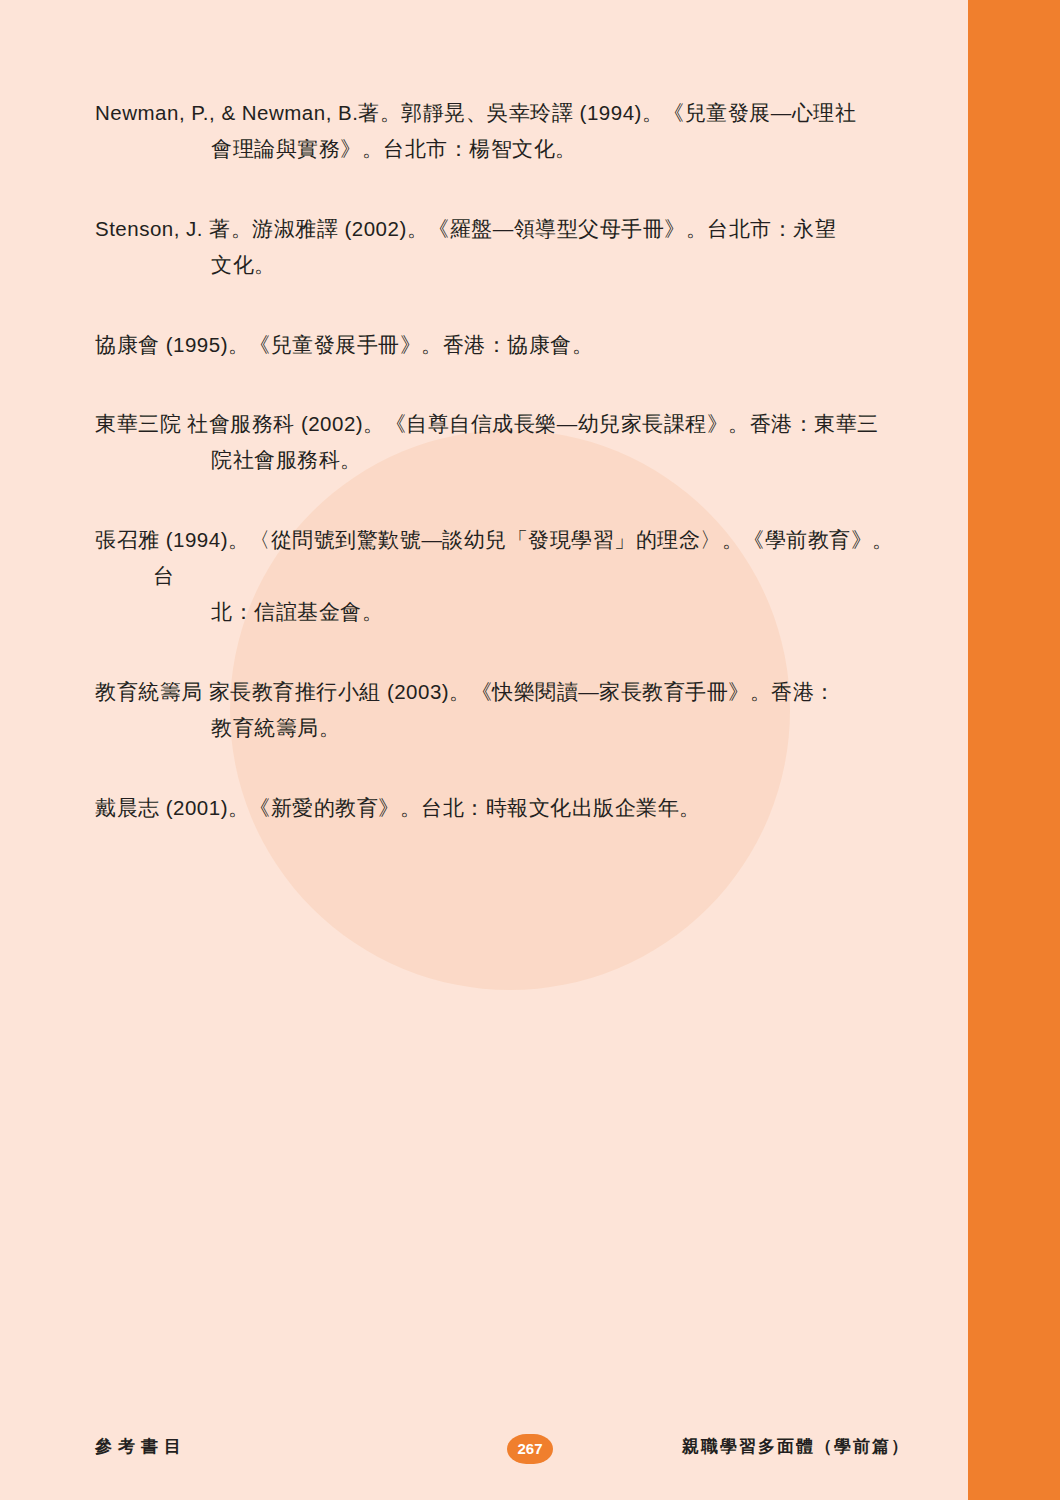Newman, P., & Newman, B.著。郭靜晃、吳幸玲譯 (1994)。《兒童發展—心理社會理論與實務》。台北市：楊智文化。
Stenson, J. 著。游淑雅譯 (2002)。《羅盤—領導型父母手冊》。台北市：永望文化。
協康會 (1995)。《兒童發展手冊》。香港：協康會。
東華三院 社會服務科 (2002)。《自尊自信成長樂—幼兒家長課程》。香港：東華三院社會服務科。
張召雅 (1994)。〈從問號到驚歎號—談幼兒「發現學習」的理念〉。《學前教育》。台北：信誼基金會。
教育統籌局 家長教育推行小組 (2003)。《快樂閱讀—家長教育手冊》。香港：教育統籌局。
戴晨志 (2001)。《新愛的教育》。台北：時報文化出版企業年。
參考書目
267
親職學習多面體（學前篇）